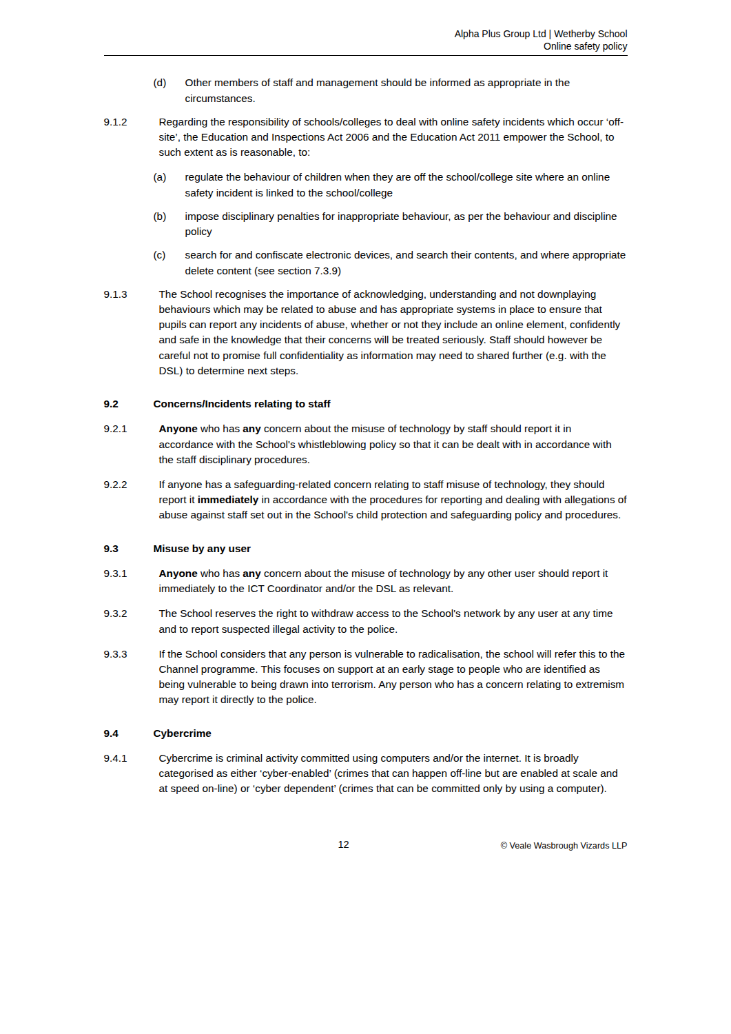Alpha Plus Group Ltd | Wetherby School
Online safety policy
(d)
Other members of staff and management should be informed as appropriate in the circumstances.
9.1.2
Regarding the responsibility of schools/colleges to deal with online safety incidents which occur ‘off-site’, the Education and Inspections Act 2006 and the Education Act 2011 empower the School, to such extent as is reasonable, to:
(a)
regulate the behaviour of children when they are off the school/college site where an online safety incident is linked to the school/college
(b)
impose disciplinary penalties for inappropriate behaviour, as per the behaviour and discipline policy
(c)
search for and confiscate electronic devices, and search their contents, and where appropriate delete content (see section 7.3.9)
9.1.3
The School recognises the importance of acknowledging, understanding and not downplaying behaviours which may be related to abuse and has appropriate systems in place to ensure that pupils can report any incidents of abuse, whether or not they include an online element, confidently and safe in the knowledge that their concerns will be treated seriously. Staff should however be careful not to promise full confidentiality as information may need to shared further (e.g. with the DSL) to determine next steps.
9.2
Concerns/Incidents relating to staff
9.2.1
Anyone who has any concern about the misuse of technology by staff should report it in accordance with the School's whistleblowing policy so that it can be dealt with in accordance with the staff disciplinary procedures.
9.2.2
If anyone has a safeguarding-related concern relating to staff misuse of technology, they should report it immediately in accordance with the procedures for reporting and dealing with allegations of abuse against staff set out in the School's child protection and safeguarding policy and procedures.
9.3
Misuse by any user
9.3.1
Anyone who has any concern about the misuse of technology by any other user should report it immediately to the ICT Coordinator and/or the DSL as relevant.
9.3.2
The School reserves the right to withdraw access to the School's network by any user at any time and to report suspected illegal activity to the police.
9.3.3
If the School considers that any person is vulnerable to radicalisation, the school will refer this to the Channel programme. This focuses on support at an early stage to people who are identified as being vulnerable to being drawn into terrorism. Any person who has a concern relating to extremism may report it directly to the police.
9.4
Cybercrime
9.4.1
Cybercrime is criminal activity committed using computers and/or the internet. It is broadly categorised as either ‘cyber-enabled’ (crimes that can happen off-line but are enabled at scale and at speed on-line) or ‘cyber dependent’ (crimes that can be committed only by using a computer).
12
© Veale Wasbrough Vizards LLP